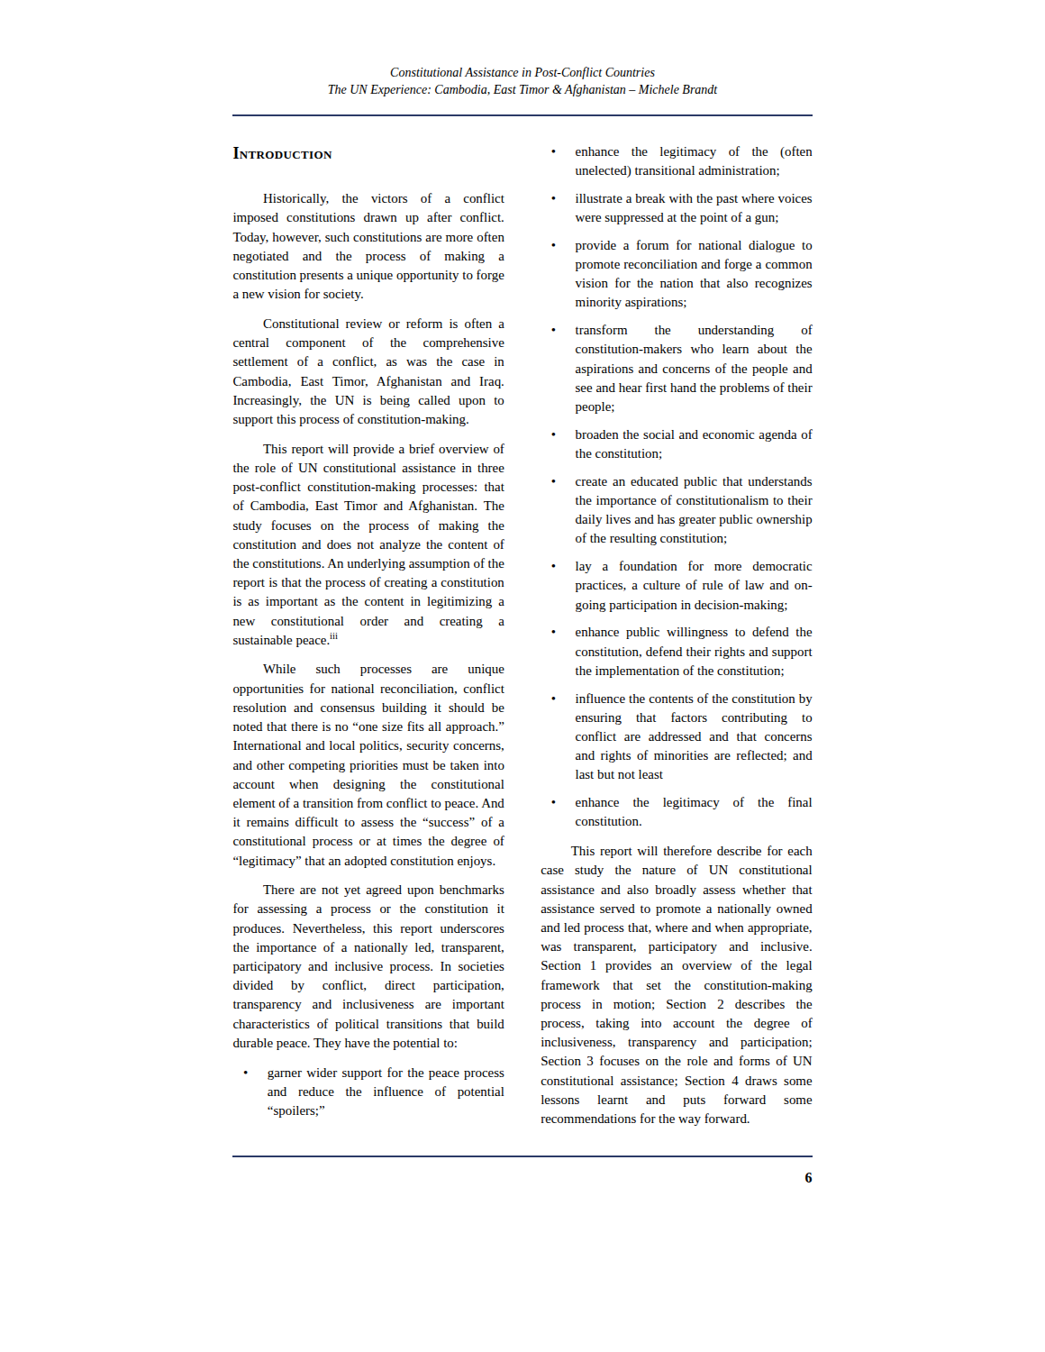Constitutional Assistance in Post-Conflict Countries
The UN Experience: Cambodia, East Timor & Afghanistan – Michele Brandt
Introduction
Historically, the victors of a conflict imposed constitutions drawn up after conflict. Today, however, such constitutions are more often negotiated and the process of making a constitution presents a unique opportunity to forge a new vision for society.
Constitutional review or reform is often a central component of the comprehensive settlement of a conflict, as was the case in Cambodia, East Timor, Afghanistan and Iraq. Increasingly, the UN is being called upon to support this process of constitution-making.
This report will provide a brief overview of the role of UN constitutional assistance in three post-conflict constitution-making processes: that of Cambodia, East Timor and Afghanistan. The study focuses on the process of making the constitution and does not analyze the content of the constitutions. An underlying assumption of the report is that the process of creating a constitution is as important as the content in legitimizing a new constitutional order and creating a sustainable peace.iii
While such processes are unique opportunities for national reconciliation, conflict resolution and consensus building it should be noted that there is no “one size fits all approach.” International and local politics, security concerns, and other competing priorities must be taken into account when designing the constitutional element of a transition from conflict to peace. And it remains difficult to assess the “success” of a constitutional process or at times the degree of “legitimacy” that an adopted constitution enjoys.
There are not yet agreed upon benchmarks for assessing a process or the constitution it produces. Nevertheless, this report underscores the importance of a nationally led, transparent, participatory and inclusive process. In societies divided by conflict, direct participation, transparency and inclusiveness are important characteristics of political transitions that build durable peace. They have the potential to:
garner wider support for the peace process and reduce the influence of potential “spoilers;”
enhance the legitimacy of the (often unelected) transitional administration;
illustrate a break with the past where voices were suppressed at the point of a gun;
provide a forum for national dialogue to promote reconciliation and forge a common vision for the nation that also recognizes minority aspirations;
transform the understanding of constitution-makers who learn about the aspirations and concerns of the people and see and hear first hand the problems of their people;
broaden the social and economic agenda of the constitution;
create an educated public that understands the importance of constitutionalism to their daily lives and has greater public ownership of the resulting constitution;
lay a foundation for more democratic practices, a culture of rule of law and on-going participation in decision-making;
enhance public willingness to defend the constitution, defend their rights and support the implementation of the constitution;
influence the contents of the constitution by ensuring that factors contributing to conflict are addressed and that concerns and rights of minorities are reflected; and last but not least
enhance the legitimacy of the final constitution.
This report will therefore describe for each case study the nature of UN constitutional assistance and also broadly assess whether that assistance served to promote a nationally owned and led process that, where and when appropriate, was transparent, participatory and inclusive. Section 1 provides an overview of the legal framework that set the constitution-making process in motion; Section 2 describes the process, taking into account the degree of inclusiveness, transparency and participation; Section 3 focuses on the role and forms of UN constitutional assistance; Section 4 draws some lessons learnt and puts forward some recommendations for the way forward.
6